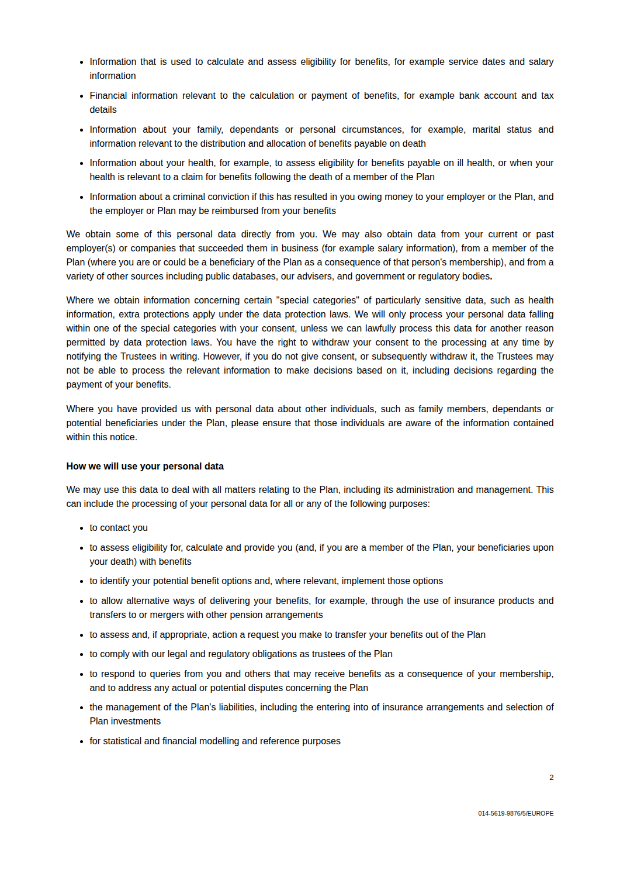Information that is used to calculate and assess eligibility for benefits, for example service dates and salary information
Financial information relevant to the calculation or payment of benefits, for example bank account and tax details
Information about your family, dependants or personal circumstances, for example, marital status and information relevant to the distribution and allocation of benefits payable on death
Information about your health, for example, to assess eligibility for benefits payable on ill health, or when your health is relevant to a claim for benefits following the death of a member of the Plan
Information about a criminal conviction if this has resulted in you owing money to your employer or the Plan, and the employer or Plan may be reimbursed from your benefits
We obtain some of this personal data directly from you. We may also obtain data from your current or past employer(s) or companies that succeeded them in business (for example salary information), from a member of the Plan (where you are or could be a beneficiary of the Plan as a consequence of that person's membership), and from a variety of other sources including public databases, our advisers, and government or regulatory bodies.
Where we obtain information concerning certain "special categories" of particularly sensitive data, such as health information, extra protections apply under the data protection laws. We will only process your personal data falling within one of the special categories with your consent, unless we can lawfully process this data for another reason permitted by data protection laws. You have the right to withdraw your consent to the processing at any time by notifying the Trustees in writing. However, if you do not give consent, or subsequently withdraw it, the Trustees may not be able to process the relevant information to make decisions based on it, including decisions regarding the payment of your benefits.
Where you have provided us with personal data about other individuals, such as family members, dependants or potential beneficiaries under the Plan, please ensure that those individuals are aware of the information contained within this notice.
How we will use your personal data
We may use this data to deal with all matters relating to the Plan, including its administration and management. This can include the processing of your personal data for all or any of the following purposes:
to contact you
to assess eligibility for, calculate and provide you (and, if you are a member of the Plan, your beneficiaries upon your death) with benefits
to identify your potential benefit options and, where relevant, implement those options
to allow alternative ways of delivering your benefits, for example, through the use of insurance products and transfers to or mergers with other pension arrangements
to assess and, if appropriate, action a request you make to transfer your benefits out of the Plan
to comply with our legal and regulatory obligations as trustees of the Plan
to respond to queries from you and others that may receive benefits as a consequence of your membership, and to address any actual or potential disputes concerning the Plan
the management of the Plan's liabilities, including the entering into of insurance arrangements and selection of Plan investments
for statistical and financial modelling and reference purposes
2
014-5619-9876/5/EUROPE